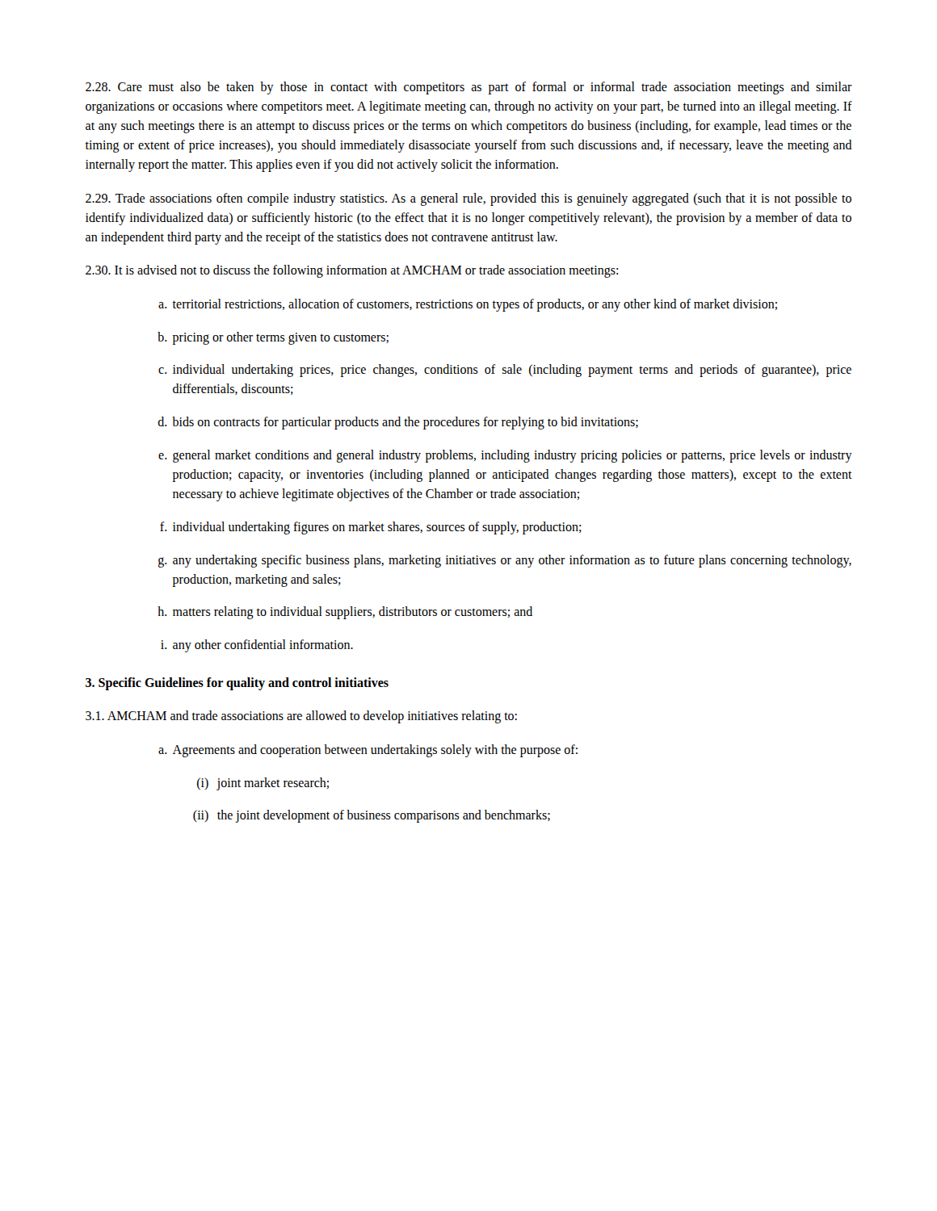2.28. Care must also be taken by those in contact with competitors as part of formal or informal trade association meetings and similar organizations or occasions where competitors meet. A legitimate meeting can, through no activity on your part, be turned into an illegal meeting. If at any such meetings there is an attempt to discuss prices or the terms on which competitors do business (including, for example, lead times or the timing or extent of price increases), you should immediately disassociate yourself from such discussions and, if necessary, leave the meeting and internally report the matter. This applies even if you did not actively solicit the information.
2.29. Trade associations often compile industry statistics. As a general rule, provided this is genuinely aggregated (such that it is not possible to identify individualized data) or sufficiently historic (to the effect that it is no longer competitively relevant), the provision by a member of data to an independent third party and the receipt of the statistics does not contravene antitrust law.
2.30. It is advised not to discuss the following information at AMCHAM or trade association meetings:
territorial restrictions, allocation of customers, restrictions on types of products, or any other kind of market division;
pricing or other terms given to customers;
individual undertaking prices, price changes, conditions of sale (including payment terms and periods of guarantee), price differentials, discounts;
bids on contracts for particular products and the procedures for replying to bid invitations;
general market conditions and general industry problems, including industry pricing policies or patterns, price levels or industry production; capacity, or inventories (including planned or anticipated changes regarding those matters), except to the extent necessary to achieve legitimate objectives of the Chamber or trade association;
individual undertaking figures on market shares, sources of supply, production;
any undertaking specific business plans, marketing initiatives or any other information as to future plans concerning technology, production, marketing and sales;
matters relating to individual suppliers, distributors or customers; and
any other confidential information.
3. Specific Guidelines for quality and control initiatives
3.1. AMCHAM and trade associations are allowed to develop initiatives relating to:
Agreements and cooperation between undertakings solely with the purpose of:
joint market research;
the joint development of business comparisons and benchmarks;